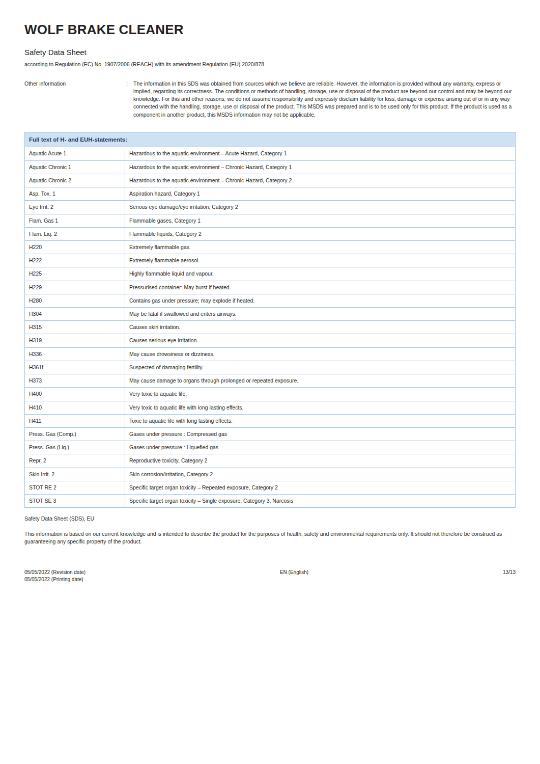WOLF BRAKE CLEANER
Safety Data Sheet
according to Regulation (EC) No. 1907/2006 (REACH) with its amendment Regulation (EU) 2020/878
Other information
:
The information in this SDS was obtained from sources which we believe are reliable. However, the information is provided without any warranty, express or implied, regarding its correctness. The conditions or methods of handling, storage, use or disposal of the product are beyond our control and may be beyond our knowledge. For this and other reasons, we do not assume responsibility and expressly disclaim liability for loss, damage or expense arising out of or in any way connected with the handling, storage, use or disposal of the product. This MSDS was prepared and is to be used only for this product. If the product is used as a component in another product, this MSDS information may not be applicable.
Full text of H- and EUH-statements:
| Aquatic Acute 1 | Hazardous to the aquatic environment – Acute Hazard, Category 1 |
| Aquatic Chronic 1 | Hazardous to the aquatic environment – Chronic Hazard, Category 1 |
| Aquatic Chronic 2 | Hazardous to the aquatic environment – Chronic Hazard, Category 2 |
| Asp. Tox. 1 | Aspiration hazard, Category 1 |
| Eye Irrit. 2 | Serious eye damage/eye irritation, Category 2 |
| Flam. Gas 1 | Flammable gases, Category 1 |
| Flam. Liq. 2 | Flammable liquids, Category 2 |
| H220 | Extremely flammable gas. |
| H222 | Extremely flammable aerosol. |
| H225 | Highly flammable liquid and vapour. |
| H229 | Pressurised container: May burst if heated. |
| H280 | Contains gas under pressure; may explode if heated. |
| H304 | May be fatal if swallowed and enters airways. |
| H315 | Causes skin irritation. |
| H319 | Causes serious eye irritation. |
| H336 | May cause drowsiness or dizziness. |
| H361f | Suspected of damaging fertility. |
| H373 | May cause damage to organs through prolonged or repeated exposure. |
| H400 | Very toxic to aquatic life. |
| H410 | Very toxic to aquatic life with long lasting effects. |
| H411 | Toxic to aquatic life with long lasting effects. |
| Press. Gas (Comp.) | Gases under pressure : Compressed gas |
| Press. Gas (Liq.) | Gases under pressure : Liquefied gas |
| Repr. 2 | Reproductive toxicity, Category 2 |
| Skin Irrit. 2 | Skin corrosion/irritation, Category 2 |
| STOT RE 2 | Specific target organ toxicity – Repeated exposure, Category 2 |
| STOT SE 3 | Specific target organ toxicity – Single exposure, Category 3, Narcosis |
Safety Data Sheet (SDS), EU
This information is based on our current knowledge and is intended to describe the product for the purposes of health, safety and environmental requirements only. It should not therefore be construed as guaranteeing any specific property of the product.
05/05/2022 (Revision date) 05/05/2022 (Printing date)
EN (English)
13/13